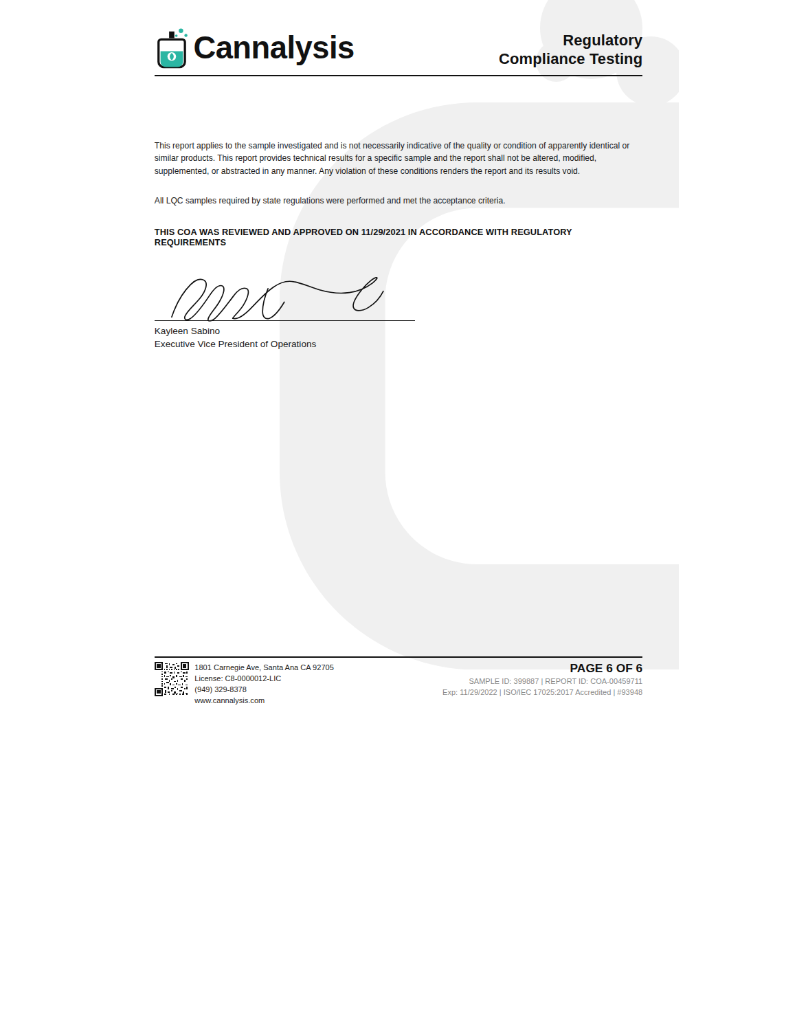Cannalysis
Regulatory
Compliance Testing
This report applies to the sample investigated and is not necessarily indicative of the quality or condition of apparently identical or similar products. This report provides technical results for a specific sample and the report shall not be altered, modified, supplemented, or abstracted in any manner. Any violation of these conditions renders the report and its results void.
All LQC samples required by state regulations were performed and met the acceptance criteria.
THIS COA WAS REVIEWED AND APPROVED ON 11/29/2021 IN ACCORDANCE WITH REGULATORY REQUIREMENTS
Kayleen Sabino
Executive Vice President of Operations
1801 Carnegie Ave, Santa Ana CA 92705
License: C8-0000012-LIC
(949) 329-8378
www.cannalysis.com
PAGE 6 OF 6
SAMPLE ID: 399887 | REPORT ID: COA-00459711
Exp: 11/29/2022 | ISO/IEC 17025:2017 Accredited | #93948